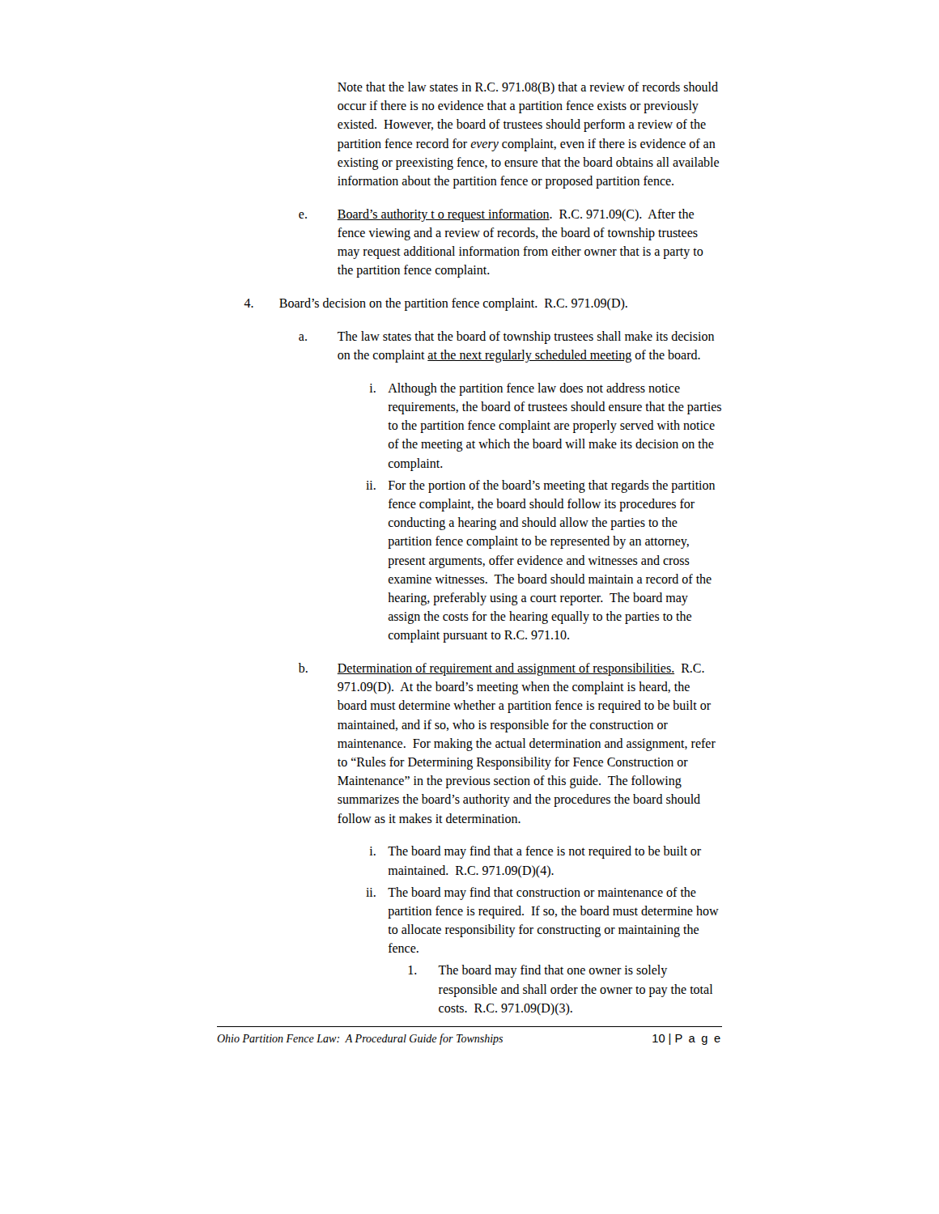Note that the law states in R.C. 971.08(B) that a review of records should occur if there is no evidence that a partition fence exists or previously existed. However, the board of trustees should perform a review of the partition fence record for every complaint, even if there is evidence of an existing or preexisting fence, to ensure that the board obtains all available information about the partition fence or proposed partition fence.
e. Board’s authority t o request information. R.C. 971.09(C). After the fence viewing and a review of records, the board of township trustees may request additional information from either owner that is a party to the partition fence complaint.
4. Board’s decision on the partition fence complaint. R.C. 971.09(D).
a. The law states that the board of township trustees shall make its decision on the complaint at the next regularly scheduled meeting of the board.
i. Although the partition fence law does not address notice requirements, the board of trustees should ensure that the parties to the partition fence complaint are properly served with notice of the meeting at which the board will make its decision on the complaint.
ii. For the portion of the board’s meeting that regards the partition fence complaint, the board should follow its procedures for conducting a hearing and should allow the parties to the partition fence complaint to be represented by an attorney, present arguments, offer evidence and witnesses and cross examine witnesses. The board should maintain a record of the hearing, preferably using a court reporter. The board may assign the costs for the hearing equally to the parties to the complaint pursuant to R.C. 971.10.
b. Determination of requirement and assignment of responsibilities. R.C. 971.09(D). At the board’s meeting when the complaint is heard, the board must determine whether a partition fence is required to be built or maintained, and if so, who is responsible for the construction or maintenance. For making the actual determination and assignment, refer to “Rules for Determining Responsibility for Fence Construction or Maintenance” in the previous section of this guide. The following summarizes the board’s authority and the procedures the board should follow as it makes it determination.
i. The board may find that a fence is not required to be built or maintained. R.C. 971.09(D)(4).
ii. The board may find that construction or maintenance of the partition fence is required. If so, the board must determine how to allocate responsibility for constructing or maintaining the fence.
1. The board may find that one owner is solely responsible and shall order the owner to pay the total costs. R.C. 971.09(D)(3).
Ohio Partition Fence Law: A Procedural Guide for Townships 10 | P a g e